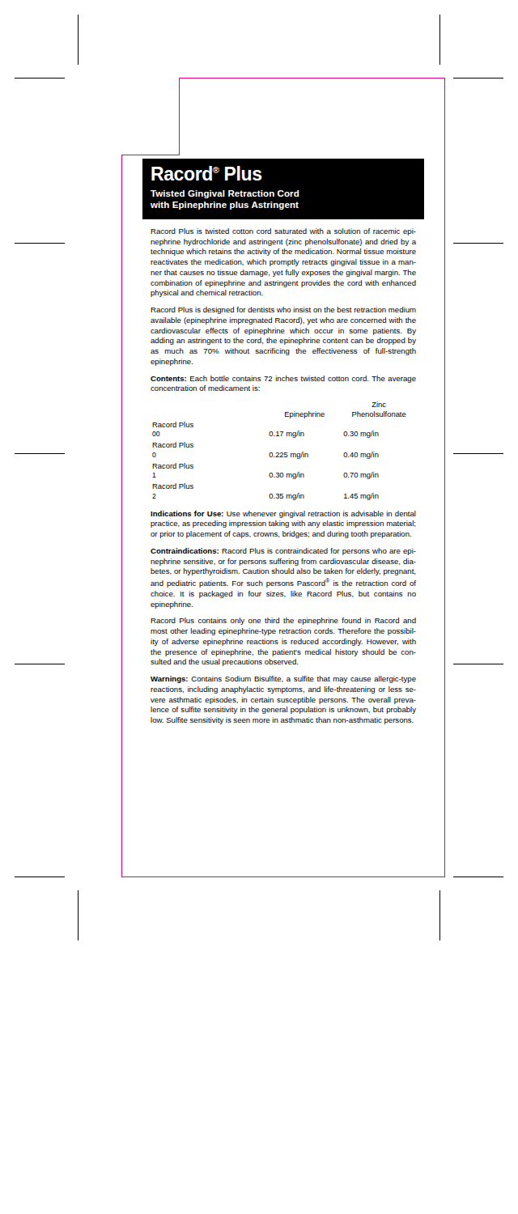Racord® Plus
Twisted Gingival Retraction Cord
with Epinephrine plus Astringent
Racord Plus is twisted cotton cord saturated with a solution of racemic epinephrine hydrochloride and astringent (zinc phenolsulfonate) and dried by a technique which retains the activity of the medication. Normal tissue moisture reactivates the medication, which promptly retracts gingival tissue in a manner that causes no tissue damage, yet fully exposes the gingival margin. The combination of epinephrine and astringent provides the cord with enhanced physical and chemical retraction.
Racord Plus is designed for dentists who insist on the best retraction medium available (epinephrine impregnated Racord), yet who are concerned with the cardiovascular effects of epinephrine which occur in some patients. By adding an astringent to the cord, the epinephrine content can be dropped by as much as 70% without sacrificing the effectiveness of full-strength epinephrine.
Contents: Each bottle contains 72 inches twisted cotton cord. The average concentration of medicament is:
| | | Zinc |
| --- | --- | --- |
| | Epinephrine | Phenolsulfonate |
| Racord Plus 00 | 0.17 mg/in | 0.30 mg/in |
| Racord Plus 0 | 0.225 mg/in | 0.40 mg/in |
| Racord Plus 1 | 0.30 mg/in | 0.70 mg/in |
| Racord Plus 2 | 0.35 mg/in | 1.45 mg/in |
Indications for Use: Use whenever gingival retraction is advisable in dental practice, as preceding impression taking with any elastic impression material; or prior to placement of caps, crowns, bridges; and during tooth preparation.
Contraindications: Racord Plus is contraindicated for persons who are epinephrine sensitive, or for persons suffering from cardiovascular disease, diabetes, or hyperthyroidism. Caution should also be taken for elderly, pregnant, and pediatric patients. For such persons Pascord® is the retraction cord of choice. It is packaged in four sizes, like Racord Plus, but contains no epinephrine.
Racord Plus contains only one third the epinephrine found in Racord and most other leading epinephrine-type retraction cords. Therefore the possibility of adverse epinephrine reactions is reduced accordingly. However, with the presence of epinephrine, the patient's medical history should be consulted and the usual precautions observed.
Warnings: Contains Sodium Bisulfite, a sulfite that may cause allergic-type reactions, including anaphylactic symptoms, and life-threatening or less severe asthmatic episodes, in certain susceptible persons. The overall prevalence of sulfite sensitivity in the general population is unknown, but probably low. Sulfite sensitivity is seen more in asthmatic than non-asthmatic persons.